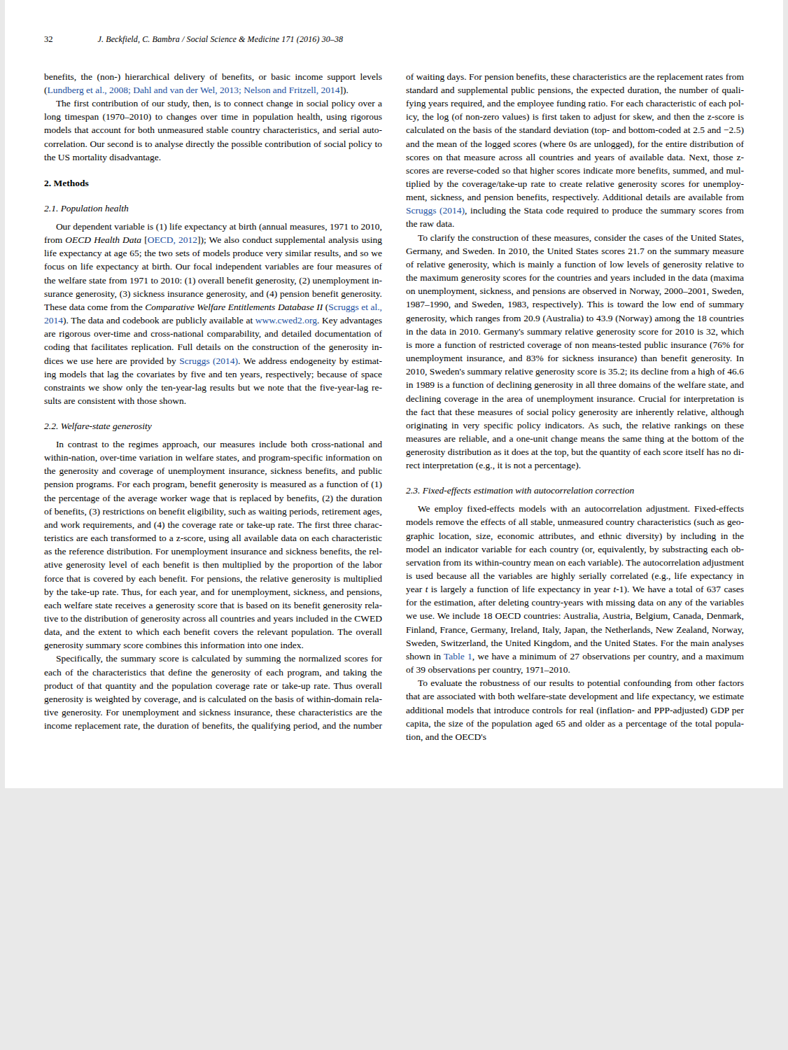32 J. Beckfield, C. Bambra / Social Science & Medicine 171 (2016) 30–38
benefits, the (non-) hierarchical delivery of benefits, or basic income support levels (Lundberg et al., 2008; Dahl and van der Wel, 2013; Nelson and Fritzell, 2014]).
The first contribution of our study, then, is to connect change in social policy over a long timespan (1970–2010) to changes over time in population health, using rigorous models that account for both unmeasured stable country characteristics, and serial autocorrelation. Our second is to analyse directly the possible contribution of social policy to the US mortality disadvantage.
2. Methods
2.1. Population health
Our dependent variable is (1) life expectancy at birth (annual measures, 1971 to 2010, from OECD Health Data [OECD, 2012]); We also conduct supplemental analysis using life expectancy at age 65; the two sets of models produce very similar results, and so we focus on life expectancy at birth. Our focal independent variables are four measures of the welfare state from 1971 to 2010: (1) overall benefit generosity, (2) unemployment insurance generosity, (3) sickness insurance generosity, and (4) pension benefit generosity. These data come from the Comparative Welfare Entitlements Database II (Scruggs et al., 2014). The data and codebook are publicly available at www.cwed2.org. Key advantages are rigorous over-time and cross-national comparability, and detailed documentation of coding that facilitates replication. Full details on the construction of the generosity indices we use here are provided by Scruggs (2014). We address endogeneity by estimating models that lag the covariates by five and ten years, respectively; because of space constraints we show only the ten-year-lag results but we note that the five-year-lag results are consistent with those shown.
2.2. Welfare-state generosity
In contrast to the regimes approach, our measures include both cross-national and within-nation, over-time variation in welfare states, and program-specific information on the generosity and coverage of unemployment insurance, sickness benefits, and public pension programs. For each program, benefit generosity is measured as a function of (1) the percentage of the average worker wage that is replaced by benefits, (2) the duration of benefits, (3) restrictions on benefit eligibility, such as waiting periods, retirement ages, and work requirements, and (4) the coverage rate or take-up rate. The first three characteristics are each transformed to a z-score, using all available data on each characteristic as the reference distribution. For unemployment insurance and sickness benefits, the relative generosity level of each benefit is then multiplied by the proportion of the labor force that is covered by each benefit. For pensions, the relative generosity is multiplied by the take-up rate. Thus, for each year, and for unemployment, sickness, and pensions, each welfare state receives a generosity score that is based on its benefit generosity relative to the distribution of generosity across all countries and years included in the CWED data, and the extent to which each benefit covers the relevant population. The overall generosity summary score combines this information into one index.
Specifically, the summary score is calculated by summing the normalized scores for each of the characteristics that define the generosity of each program, and taking the product of that quantity and the population coverage rate or take-up rate. Thus overall generosity is weighted by coverage, and is calculated on the basis of within-domain relative generosity. For unemployment and sickness insurance, these characteristics are the income replacement rate, the duration of benefits, the qualifying period, and the number of waiting days. For pension benefits, these characteristics are the replacement rates from standard and supplemental public pensions, the expected duration, the number of qualifying years required, and the employee funding ratio. For each characteristic of each policy, the log (of non-zero values) is first taken to adjust for skew, and then the z-score is calculated on the basis of the standard deviation (top- and bottom-coded at 2.5 and −2.5) and the mean of the logged scores (where 0s are unlogged), for the entire distribution of scores on that measure across all countries and years of available data. Next, those z-scores are reverse-coded so that higher scores indicate more benefits, summed, and multiplied by the coverage/take-up rate to create relative generosity scores for unemployment, sickness, and pension benefits, respectively. Additional details are available from Scruggs (2014), including the Stata code required to produce the summary scores from the raw data.
To clarify the construction of these measures, consider the cases of the United States, Germany, and Sweden. In 2010, the United States scores 21.7 on the summary measure of relative generosity, which is mainly a function of low levels of generosity relative to the maximum generosity scores for the countries and years included in the data (maxima on unemployment, sickness, and pensions are observed in Norway, 2000–2001, Sweden, 1987–1990, and Sweden, 1983, respectively). This is toward the low end of summary generosity, which ranges from 20.9 (Australia) to 43.9 (Norway) among the 18 countries in the data in 2010. Germany's summary relative generosity score for 2010 is 32, which is more a function of restricted coverage of non means-tested public insurance (76% for unemployment insurance, and 83% for sickness insurance) than benefit generosity. In 2010, Sweden's summary relative generosity score is 35.2; its decline from a high of 46.6 in 1989 is a function of declining generosity in all three domains of the welfare state, and declining coverage in the area of unemployment insurance. Crucial for interpretation is the fact that these measures of social policy generosity are inherently relative, although originating in very specific policy indicators. As such, the relative rankings on these measures are reliable, and a one-unit change means the same thing at the bottom of the generosity distribution as it does at the top, but the quantity of each score itself has no direct interpretation (e.g., it is not a percentage).
2.3. Fixed-effects estimation with autocorrelation correction
We employ fixed-effects models with an autocorrelation adjustment. Fixed-effects models remove the effects of all stable, unmeasured country characteristics (such as geographic location, size, economic attributes, and ethnic diversity) by including in the model an indicator variable for each country (or, equivalently, by substracting each observation from its within-country mean on each variable). The autocorrelation adjustment is used because all the variables are highly serially correlated (e.g., life expectancy in year t is largely a function of life expectancy in year t-1). We have a total of 637 cases for the estimation, after deleting country-years with missing data on any of the variables we use. We include 18 OECD countries: Australia, Austria, Belgium, Canada, Denmark, Finland, France, Germany, Ireland, Italy, Japan, the Netherlands, New Zealand, Norway, Sweden, Switzerland, the United Kingdom, and the United States. For the main analyses shown in Table 1, we have a minimum of 27 observations per country, and a maximum of 39 observations per country, 1971–2010.
To evaluate the robustness of our results to potential confounding from other factors that are associated with both welfare-state development and life expectancy, we estimate additional models that introduce controls for real (inflation- and PPP-adjusted) GDP per capita, the size of the population aged 65 and older as a percentage of the total population, and the OECD's